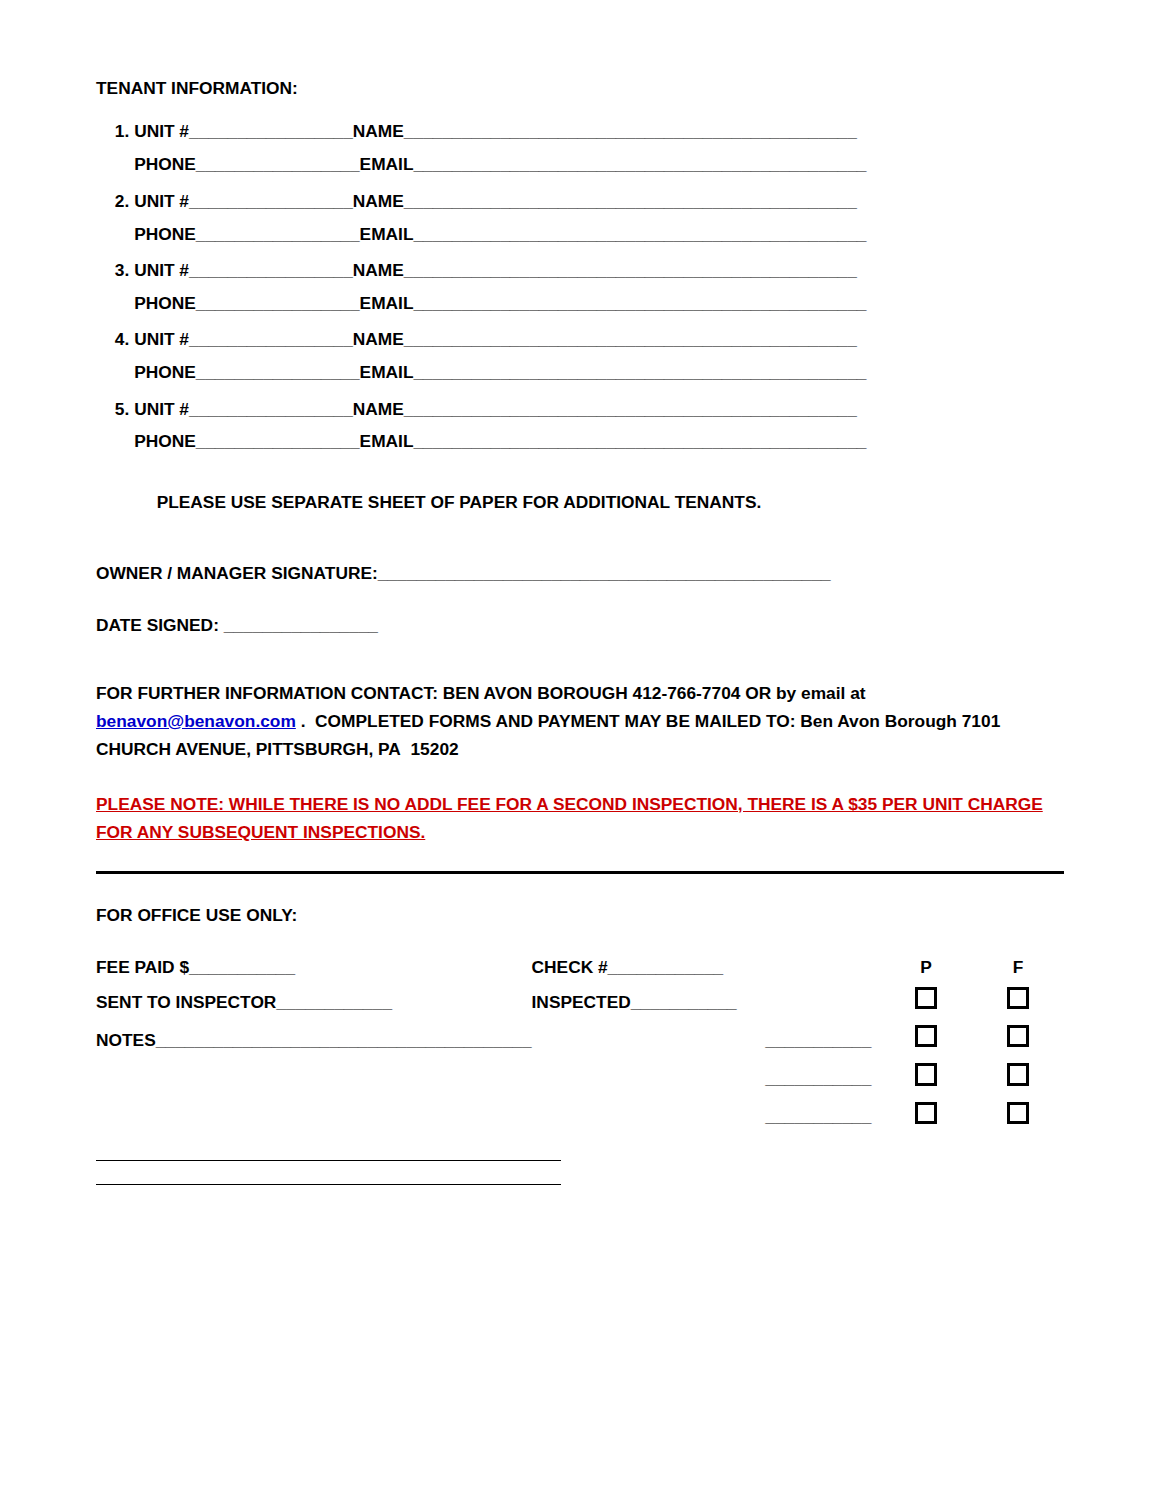TENANT INFORMATION:
UNIT #_________________NAME_______________________________________________ PHONE_________________EMAIL_______________________________________________
UNIT #_________________NAME_______________________________________________ PHONE_________________EMAIL_______________________________________________
UNIT #_________________NAME_______________________________________________ PHONE_________________EMAIL_______________________________________________
UNIT #_________________NAME_______________________________________________ PHONE_________________EMAIL_______________________________________________
UNIT #_________________NAME_______________________________________________ PHONE_________________EMAIL_______________________________________________
PLEASE USE SEPARATE SHEET OF PAPER FOR ADDITIONAL TENANTS.
OWNER / MANAGER SIGNATURE:_______________________________________________
DATE SIGNED: ________________
FOR FURTHER INFORMATION CONTACT: BEN AVON BOROUGH 412-766-7704 OR by email at benavon@benavon.com . COMPLETED FORMS AND PAYMENT MAY BE MAILED TO: Ben Avon Borough 7101 CHURCH AVENUE, PITTSBURGH, PA 15202
PLEASE NOTE: WHILE THERE IS NO ADDL FEE FOR A SECOND INSPECTION, THERE IS A $35 PER UNIT CHARGE FOR ANY SUBSEQUENT INSPECTIONS.
FOR OFFICE USE ONLY:
| FEE PAID $___________ | CHECK #____________ | P | F |
| SENT TO INSPECTOR____________ | INSPECTED___________ | | |
| NOTES_______________________________________ | ___________ | | |
| ___________ | | |
| ___________ | | |